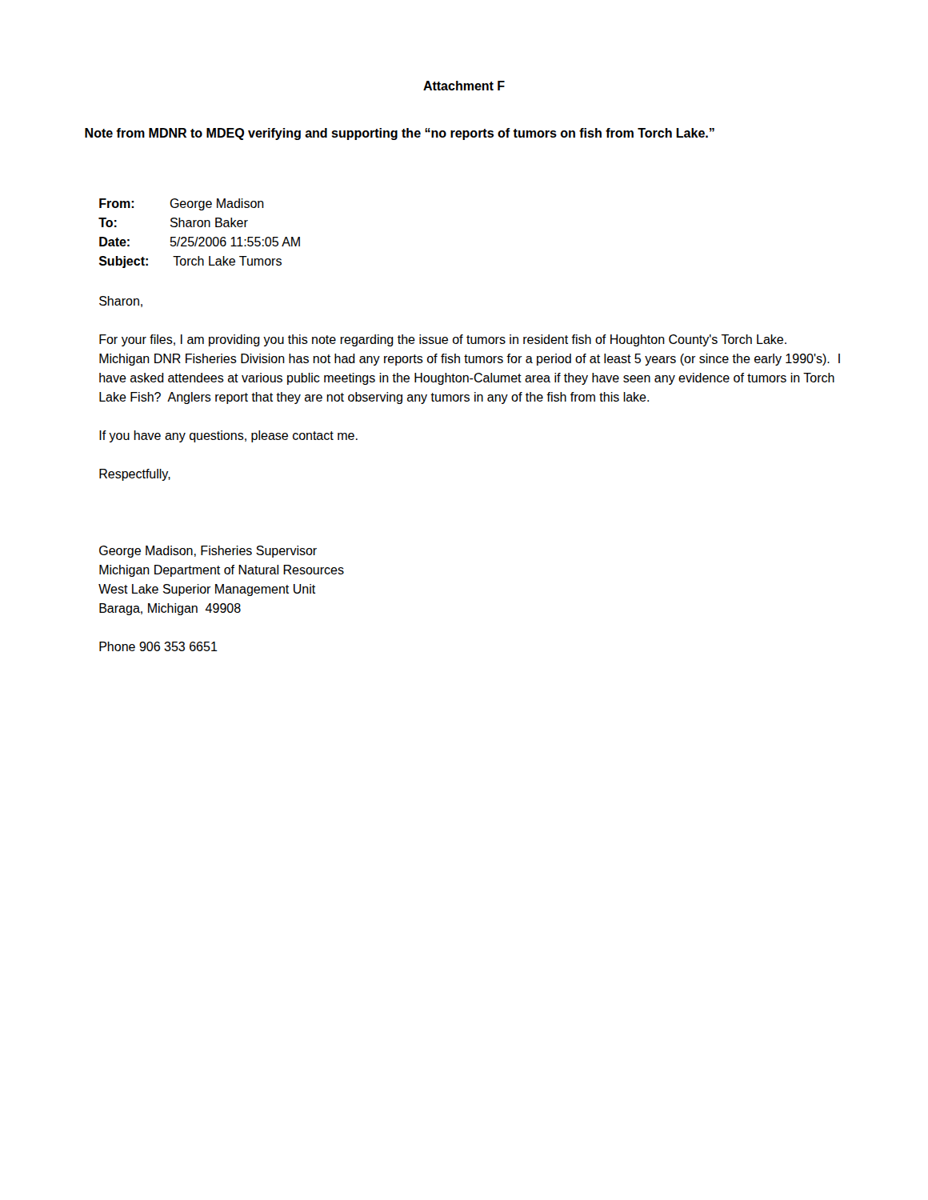Attachment F
Note from MDNR to MDEQ verifying and supporting the “no reports of tumors on fish from Torch Lake.”
| From: | George Madison |
| To: | Sharon Baker |
| Date: | 5/25/2006 11:55:05 AM |
| Subject: | Torch Lake Tumors |
Sharon,
For your files, I am providing you this note regarding the issue of tumors in resident fish of Houghton County's Torch Lake. Michigan DNR Fisheries Division has not had any reports of fish tumors for a period of at least 5 years (or since the early 1990's). I have asked attendees at various public meetings in the Houghton-Calumet area if they have seen any evidence of tumors in Torch Lake Fish? Anglers report that they are not observing any tumors in any of the fish from this lake.
If you have any questions, please contact me.
Respectfully,
George Madison, Fisheries Supervisor
Michigan Department of Natural Resources
West Lake Superior Management Unit
Baraga, Michigan 49908
Phone 906 353 6651